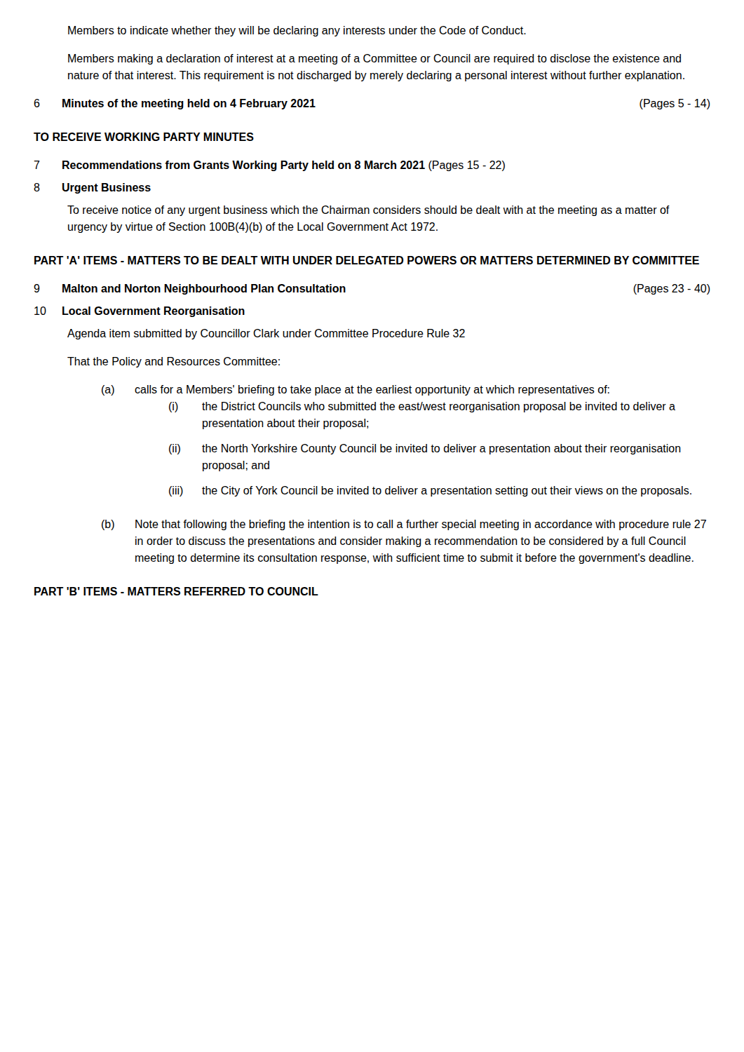Members to indicate whether they will be declaring any interests under the Code of Conduct.
Members making a declaration of interest at a meeting of a Committee or Council are required to disclose the existence and nature of that interest. This requirement is not discharged by merely declaring a personal interest without further explanation.
6
(Pages 5 - 14) Minutes of the meeting held on 4 February 2021
TO RECEIVE WORKING PARTY MINUTES
7
Recommendations from Grants Working Party held on 8 March 2021 (Pages 15 - 22)
8
Urgent Business
To receive notice of any urgent business which the Chairman considers should be dealt with at the meeting as a matter of urgency by virtue of Section 100B(4)(b) of the Local Government Act 1972.
PART 'A' ITEMS - MATTERS TO BE DEALT WITH UNDER DELEGATED POWERS OR MATTERS DETERMINED BY COMMITTEE
9
(Pages 23 - 40) Malton and Norton Neighbourhood Plan Consultation
10
Local Government Reorganisation
Agenda item submitted by Councillor Clark under Committee Procedure Rule 32
That the Policy and Resources Committee:
(a)
calls for a Members' briefing to take place at the earliest opportunity at which representatives of:
(i)
the District Councils who submitted the east/west reorganisation proposal be invited to deliver a presentation about their proposal;
(ii)
the North Yorkshire County Council be invited to deliver a presentation about their reorganisation proposal; and
(iii)
the City of York Council be invited to deliver a presentation setting out their views on the proposals.
(b)
Note that following the briefing the intention is to call a further special meeting in accordance with procedure rule 27 in order to discuss the presentations and consider making a recommendation to be considered by a full Council meeting to determine its consultation response, with sufficient time to submit it before the government's deadline.
PART 'B' ITEMS - MATTERS REFERRED TO COUNCIL